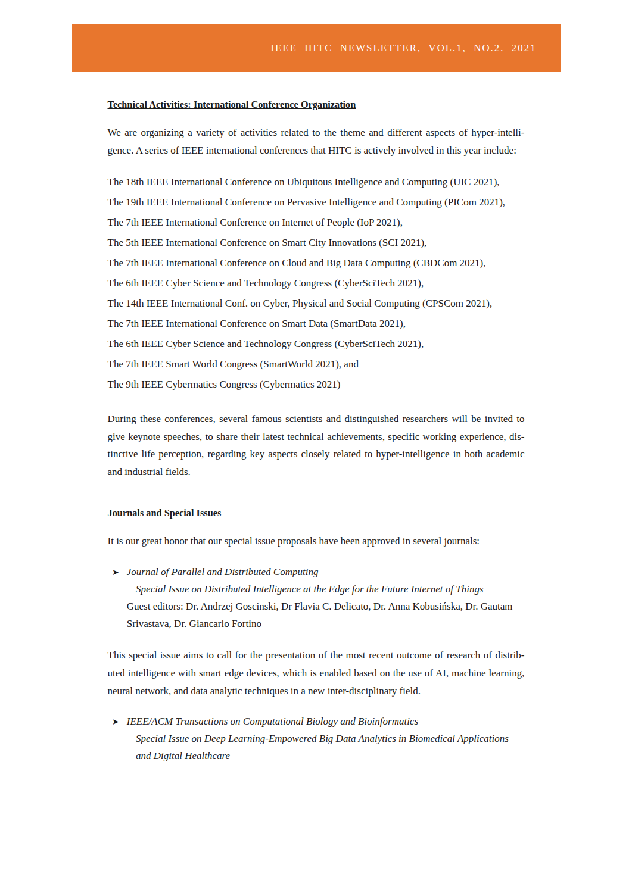IEEE HITC Newsletter, Vol.1, No.2. 2021
Technical Activities: International Conference Organization
We are organizing a variety of activities related to the theme and different aspects of hyper-intelligence. A series of IEEE international conferences that HITC is actively involved in this year include:
The 18th IEEE International Conference on Ubiquitous Intelligence and Computing (UIC 2021),
The 19th IEEE International Conference on Pervasive Intelligence and Computing (PICom 2021),
The 7th IEEE International Conference on Internet of People (IoP 2021),
The 5th IEEE International Conference on Smart City Innovations (SCI 2021),
The 7th IEEE International Conference on Cloud and Big Data Computing (CBDCom 2021),
The 6th IEEE Cyber Science and Technology Congress (CyberSciTech 2021),
The 14th IEEE International Conf. on Cyber, Physical and Social Computing (CPSCom 2021),
The 7th IEEE International Conference on Smart Data (SmartData 2021),
The 6th IEEE Cyber Science and Technology Congress (CyberSciTech 2021),
The 7th IEEE Smart World Congress (SmartWorld 2021), and
The 9th IEEE Cybermatics Congress (Cybermatics 2021)
During these conferences, several famous scientists and distinguished researchers will be invited to give keynote speeches, to share their latest technical achievements, specific working experience, distinctive life perception, regarding key aspects closely related to hyper-intelligence in both academic and industrial fields.
Journals and Special Issues
It is our great honor that our special issue proposals have been approved in several journals:
Journal of Parallel and Distributed Computing Special Issue on Distributed Intelligence at the Edge for the Future Internet of Things Guest editors: Dr. Andrzej Goscinski, Dr Flavia C. Delicato, Dr. Anna Kobusińska, Dr. Gautam Srivastava, Dr. Giancarlo Fortino
This special issue aims to call for the presentation of the most recent outcome of research of distributed intelligence with smart edge devices, which is enabled based on the use of AI, machine learning, neural network, and data analytic techniques in a new inter-disciplinary field.
IEEE/ACM Transactions on Computational Biology and Bioinformatics Special Issue on Deep Learning-Empowered Big Data Analytics in Biomedical Applications and Digital Healthcare